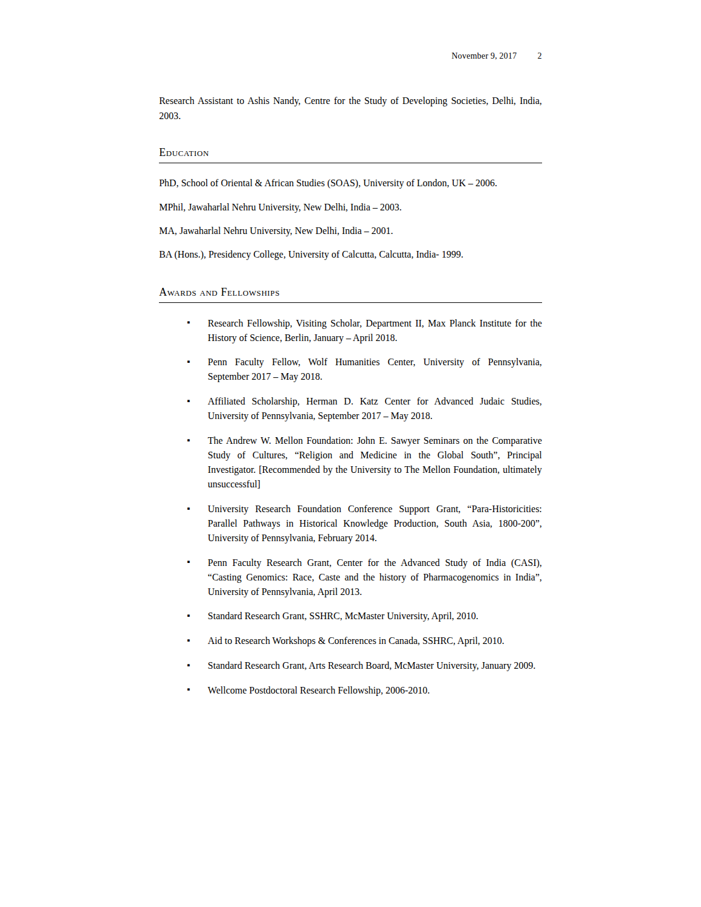November 9, 2017 2
Research Assistant to Ashis Nandy, Centre for the Study of Developing Societies, Delhi, India, 2003.
Education
PhD, School of Oriental & African Studies (SOAS), University of London, UK – 2006.
MPhil, Jawaharlal Nehru University, New Delhi, India – 2003.
MA, Jawaharlal Nehru University, New Delhi, India – 2001.
BA (Hons.), Presidency College, University of Calcutta, Calcutta, India- 1999.
Awards and Fellowships
Research Fellowship, Visiting Scholar, Department II, Max Planck Institute for the History of Science, Berlin, January – April 2018.
Penn Faculty Fellow, Wolf Humanities Center, University of Pennsylvania, September 2017 – May 2018.
Affiliated Scholarship, Herman D. Katz Center for Advanced Judaic Studies, University of Pennsylvania, September 2017 – May 2018.
The Andrew W. Mellon Foundation: John E. Sawyer Seminars on the Comparative Study of Cultures, “Religion and Medicine in the Global South”, Principal Investigator. [Recommended by the University to The Mellon Foundation, ultimately unsuccessful]
University Research Foundation Conference Support Grant, “Para-Historicities: Parallel Pathways in Historical Knowledge Production, South Asia, 1800-200”, University of Pennsylvania, February 2014.
Penn Faculty Research Grant, Center for the Advanced Study of India (CASI), “Casting Genomics: Race, Caste and the history of Pharmacogenomics in India”, University of Pennsylvania, April 2013.
Standard Research Grant, SSHRC, McMaster University, April, 2010.
Aid to Research Workshops & Conferences in Canada, SSHRC, April, 2010.
Standard Research Grant, Arts Research Board, McMaster University, January 2009.
Wellcome Postdoctoral Research Fellowship, 2006-2010.